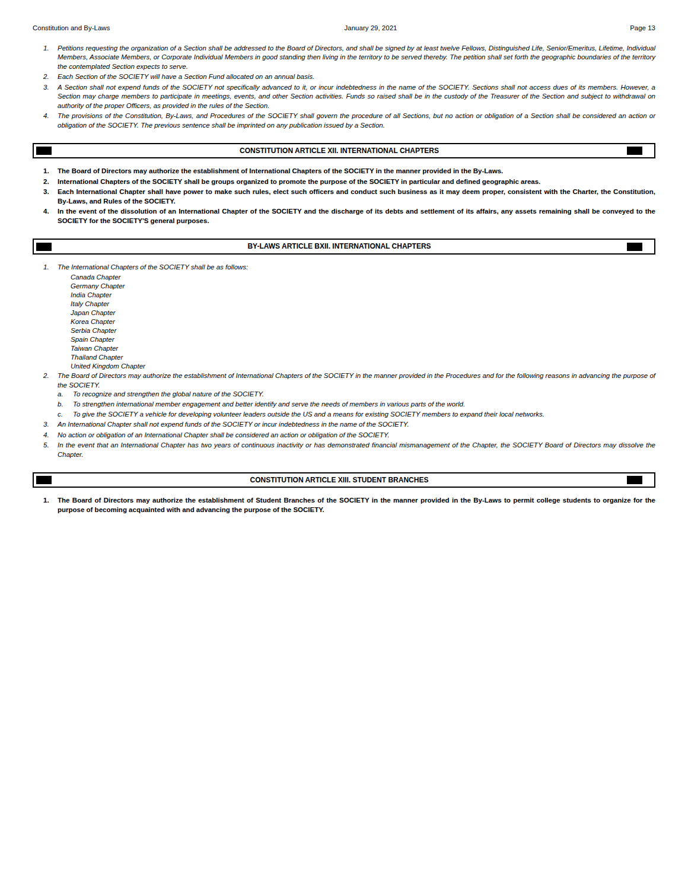Constitution and By-Laws
January 29, 2021
Page 13
Petitions requesting the organization of a Section shall be addressed to the Board of Directors, and shall be signed by at least twelve Fellows, Distinguished Life, Senior/Emeritus, Lifetime, Individual Members, Associate Members, or Corporate Individual Members in good standing then living in the territory to be served thereby. The petition shall set forth the geographic boundaries of the territory the contemplated Section expects to serve.
Each Section of the SOCIETY will have a Section Fund allocated on an annual basis.
A Section shall not expend funds of the SOCIETY not specifically advanced to it, or incur indebtedness in the name of the SOCIETY. Sections shall not access dues of its members. However, a Section may charge members to participate in meetings, events, and other Section activities. Funds so raised shall be in the custody of the Treasurer of the Section and subject to withdrawal on authority of the proper Officers, as provided in the rules of the Section.
The provisions of the Constitution, By-Laws, and Procedures of the SOCIETY shall govern the procedure of all Sections, but no action or obligation of a Section shall be considered an action or obligation of the SOCIETY. The previous sentence shall be imprinted on any publication issued by a Section.
CONSTITUTION ARTICLE XII. INTERNATIONAL CHAPTERS
The Board of Directors may authorize the establishment of International Chapters of the SOCIETY in the manner provided in the By-Laws.
International Chapters of the SOCIETY shall be groups organized to promote the purpose of the SOCIETY in particular and defined geographic areas.
Each International Chapter shall have power to make such rules, elect such officers and conduct such business as it may deem proper, consistent with the Charter, the Constitution, By-Laws, and Rules of the SOCIETY.
In the event of the dissolution of an International Chapter of the SOCIETY and the discharge of its debts and settlement of its affairs, any assets remaining shall be conveyed to the SOCIETY for the SOCIETY'S general purposes.
BY-LAWS ARTICLE BXII. INTERNATIONAL CHAPTERS
The International Chapters of the SOCIETY shall be as follows:
Canada Chapter
Germany Chapter
India Chapter
Italy Chapter
Japan Chapter
Korea Chapter
Serbia Chapter
Spain Chapter
Taiwan Chapter
Thailand Chapter
United Kingdom Chapter
The Board of Directors may authorize the establishment of International Chapters of the SOCIETY in the manner provided in the Procedures and for the following reasons in advancing the purpose of the SOCIETY.
To recognize and strengthen the global nature of the SOCIETY.
To strengthen international member engagement and better identify and serve the needs of members in various parts of the world.
To give the SOCIETY a vehicle for developing volunteer leaders outside the US and a means for existing SOCIETY members to expand their local networks.
An International Chapter shall not expend funds of the SOCIETY or incur indebtedness in the name of the SOCIETY.
No action or obligation of an International Chapter shall be considered an action or obligation of the SOCIETY.
In the event that an International Chapter has two years of continuous inactivity or has demonstrated financial mismanagement of the Chapter, the SOCIETY Board of Directors may dissolve the Chapter.
CONSTITUTION ARTICLE XIII. STUDENT BRANCHES
The Board of Directors may authorize the establishment of Student Branches of the SOCIETY in the manner provided in the By-Laws to permit college students to organize for the purpose of becoming acquainted with and advancing the purpose of the SOCIETY.